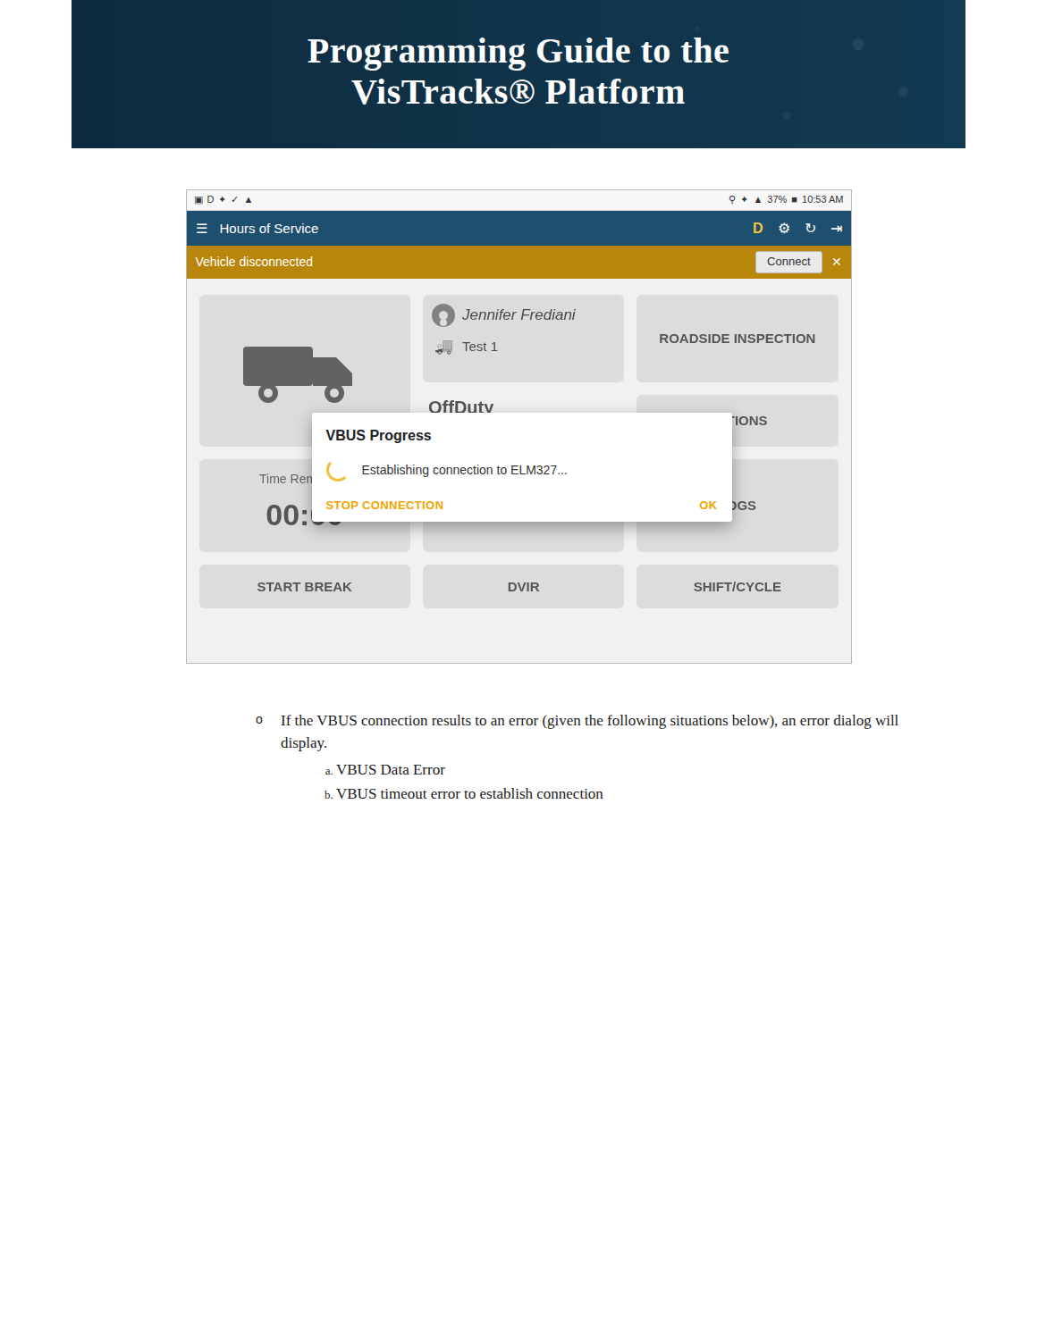Programming Guide to the VisTracks® Platform
▣D✦✓▲
⚲✦▲37%■10:53 AM
☰ Hours of Service
D ⚙ ↻ ⇥
Vehicle disconnected
Connect ✕
Jennifer Frediani
🚚 Test 1
ROADSIDE INSPECTION
OffDuty
OPTIONS
Time Remaining
00:00
RECAP
LOGS
START BREAK
DVIR
SHIFT/CYCLE
VBUS Progress
Establishing connection to ELM327...
STOP CONNECTION OK
If the VBUS connection results to an error (given the following situations below), an error dialog will display.
VBUS Data Error
VBUS timeout error to establish connection